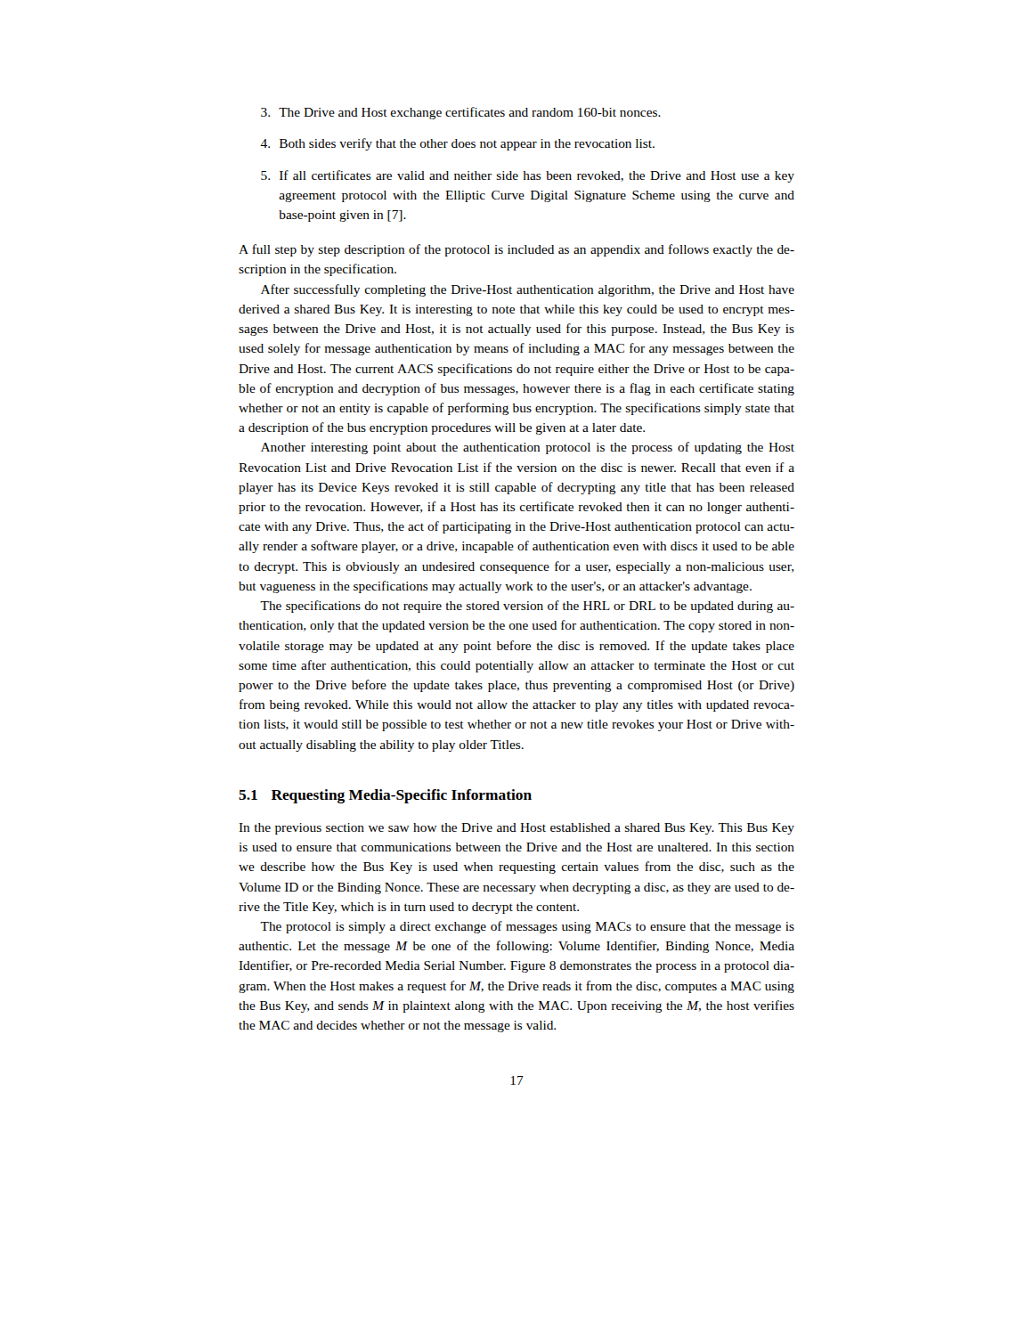The Drive and Host exchange certificates and random 160-bit nonces.
Both sides verify that the other does not appear in the revocation list.
If all certificates are valid and neither side has been revoked, the Drive and Host use a key agreement protocol with the Elliptic Curve Digital Signature Scheme using the curve and base-point given in [7].
A full step by step description of the protocol is included as an appendix and follows exactly the description in the specification.
After successfully completing the Drive-Host authentication algorithm, the Drive and Host have derived a shared Bus Key. It is interesting to note that while this key could be used to encrypt messages between the Drive and Host, it is not actually used for this purpose. Instead, the Bus Key is used solely for message authentication by means of including a MAC for any messages between the Drive and Host. The current AACS specifications do not require either the Drive or Host to be capable of encryption and decryption of bus messages, however there is a flag in each certificate stating whether or not an entity is capable of performing bus encryption. The specifications simply state that a description of the bus encryption procedures will be given at a later date.
Another interesting point about the authentication protocol is the process of updating the Host Revocation List and Drive Revocation List if the version on the disc is newer. Recall that even if a player has its Device Keys revoked it is still capable of decrypting any title that has been released prior to the revocation. However, if a Host has its certificate revoked then it can no longer authenticate with any Drive. Thus, the act of participating in the Drive-Host authentication protocol can actually render a software player, or a drive, incapable of authentication even with discs it used to be able to decrypt. This is obviously an undesired consequence for a user, especially a non-malicious user, but vagueness in the specifications may actually work to the user's, or an attacker's advantage.
The specifications do not require the stored version of the HRL or DRL to be updated during authentication, only that the updated version be the one used for authentication. The copy stored in non-volatile storage may be updated at any point before the disc is removed. If the update takes place some time after authentication, this could potentially allow an attacker to terminate the Host or cut power to the Drive before the update takes place, thus preventing a compromised Host (or Drive) from being revoked. While this would not allow the attacker to play any titles with updated revocation lists, it would still be possible to test whether or not a new title revokes your Host or Drive without actually disabling the ability to play older Titles.
5.1 Requesting Media-Specific Information
In the previous section we saw how the Drive and Host established a shared Bus Key. This Bus Key is used to ensure that communications between the Drive and the Host are unaltered. In this section we describe how the Bus Key is used when requesting certain values from the disc, such as the Volume ID or the Binding Nonce. These are necessary when decrypting a disc, as they are used to derive the Title Key, which is in turn used to decrypt the content.
The protocol is simply a direct exchange of messages using MACs to ensure that the message is authentic. Let the message M be one of the following: Volume Identifier, Binding Nonce, Media Identifier, or Pre-recorded Media Serial Number. Figure 8 demonstrates the process in a protocol diagram. When the Host makes a request for M, the Drive reads it from the disc, computes a MAC using the Bus Key, and sends M in plaintext along with the MAC. Upon receiving the M, the host verifies the MAC and decides whether or not the message is valid.
17